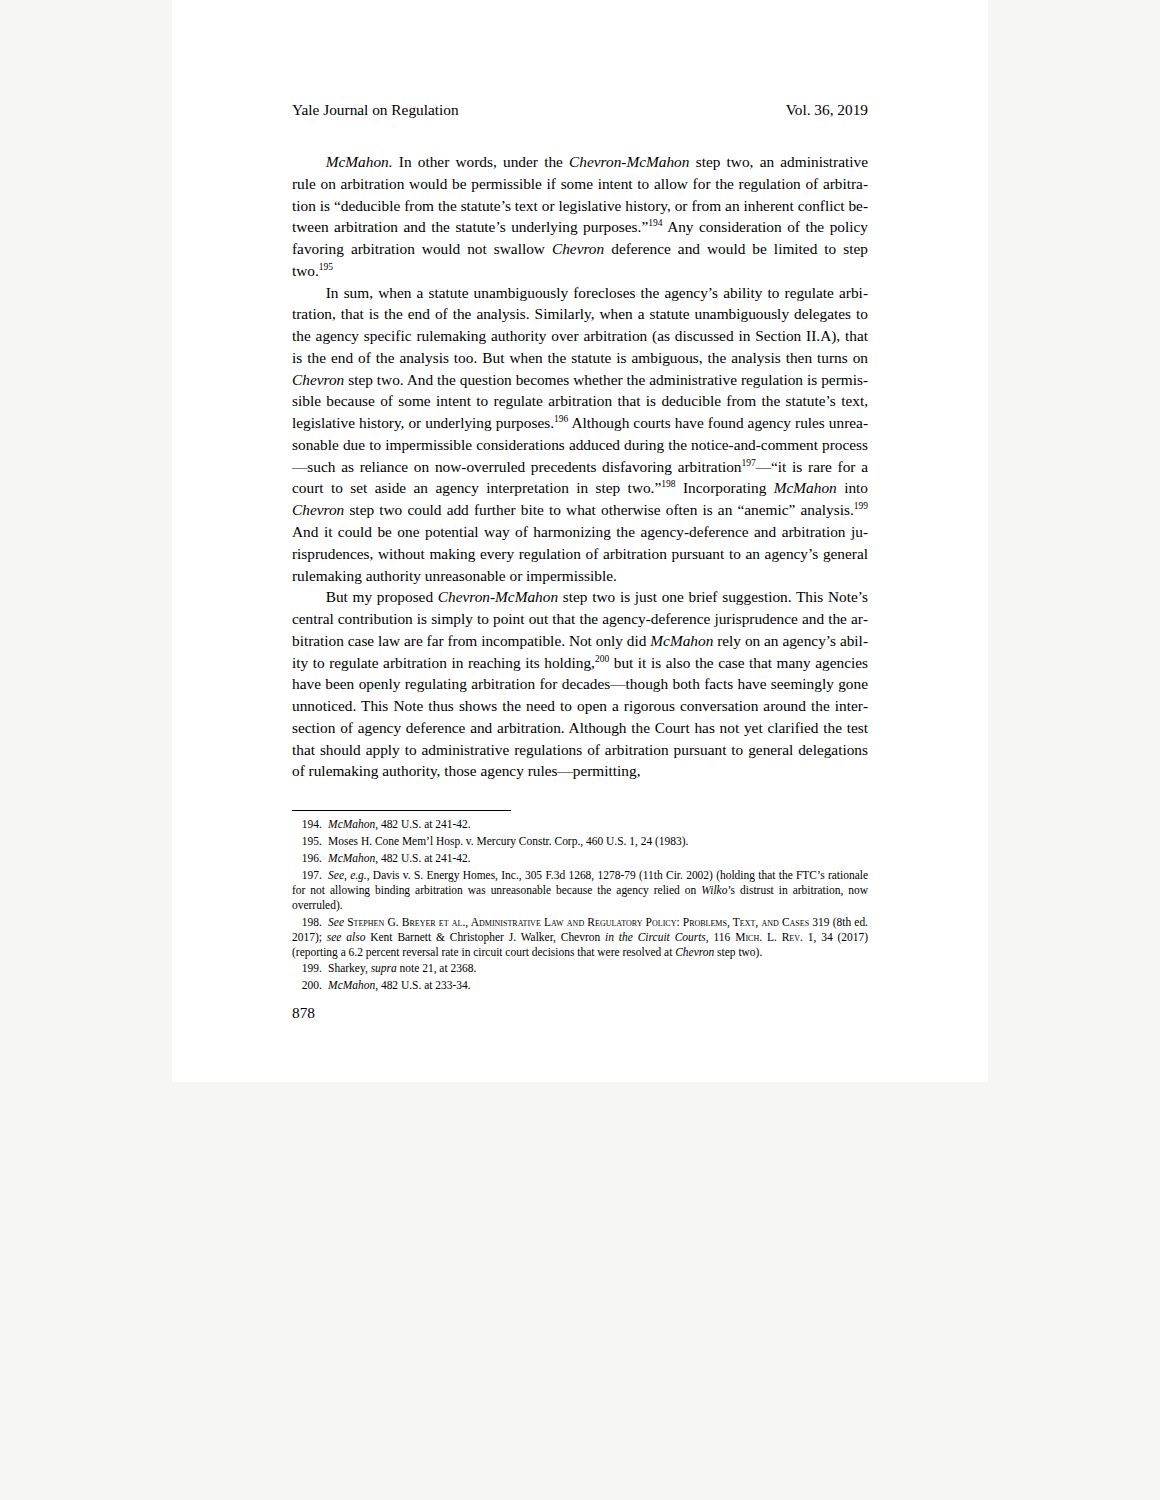Yale Journal on Regulation
Vol. 36, 2019
McMahon. In other words, under the Chevron-McMahon step two, an administrative rule on arbitration would be permissible if some intent to allow for the regulation of arbitration is “deducible from the statute’s text or legislative history, or from an inherent conflict between arbitration and the statute’s underlying purposes.”194 Any consideration of the policy favoring arbitration would not swallow Chevron deference and would be limited to step two.195
In sum, when a statute unambiguously forecloses the agency’s ability to regulate arbitration, that is the end of the analysis. Similarly, when a statute unambiguously delegates to the agency specific rulemaking authority over arbitration (as discussed in Section II.A), that is the end of the analysis too. But when the statute is ambiguous, the analysis then turns on Chevron step two. And the question becomes whether the administrative regulation is permissible because of some intent to regulate arbitration that is deducible from the statute’s text, legislative history, or underlying purposes.196 Although courts have found agency rules unreasonable due to impermissible considerations adduced during the notice-and-comment process—such as reliance on now-overruled precedents disfavoring arbitration197—“it is rare for a court to set aside an agency interpretation in step two.”198 Incorporating McMahon into Chevron step two could add further bite to what otherwise often is an “anemic” analysis.199 And it could be one potential way of harmonizing the agency-deference and arbitration jurisprudences, without making every regulation of arbitration pursuant to an agency’s general rulemaking authority unreasonable or impermissible.
But my proposed Chevron-McMahon step two is just one brief suggestion. This Note’s central contribution is simply to point out that the agency-deference jurisprudence and the arbitration case law are far from incompatible. Not only did McMahon rely on an agency’s ability to regulate arbitration in reaching its holding,200 but it is also the case that many agencies have been openly regulating arbitration for decades—though both facts have seemingly gone unnoticed. This Note thus shows the need to open a rigorous conversation around the intersection of agency deference and arbitration. Although the Court has not yet clarified the test that should apply to administrative regulations of arbitration pursuant to general delegations of rulemaking authority, those agency rules—permitting,
194. McMahon, 482 U.S. at 241-42.
195. Moses H. Cone Mem’l Hosp. v. Mercury Constr. Corp., 460 U.S. 1, 24 (1983).
196. McMahon, 482 U.S. at 241-42.
197. See, e.g., Davis v. S. Energy Homes, Inc., 305 F.3d 1268, 1278-79 (11th Cir. 2002) (holding that the FTC’s rationale for not allowing binding arbitration was unreasonable because the agency relied on Wilko’s distrust in arbitration, now overruled).
198. See Stephen G. Breyer et al., Administrative Law and Regulatory Policy: Problems, Text, and Cases 319 (8th ed. 2017); see also Kent Barnett & Christopher J. Walker, Chevron in the Circuit Courts, 116 Mich. L. Rev. 1, 34 (2017) (reporting a 6.2 percent reversal rate in circuit court decisions that were resolved at Chevron step two).
199. Sharkey, supra note 21, at 2368.
200. McMahon, 482 U.S. at 233-34.
878